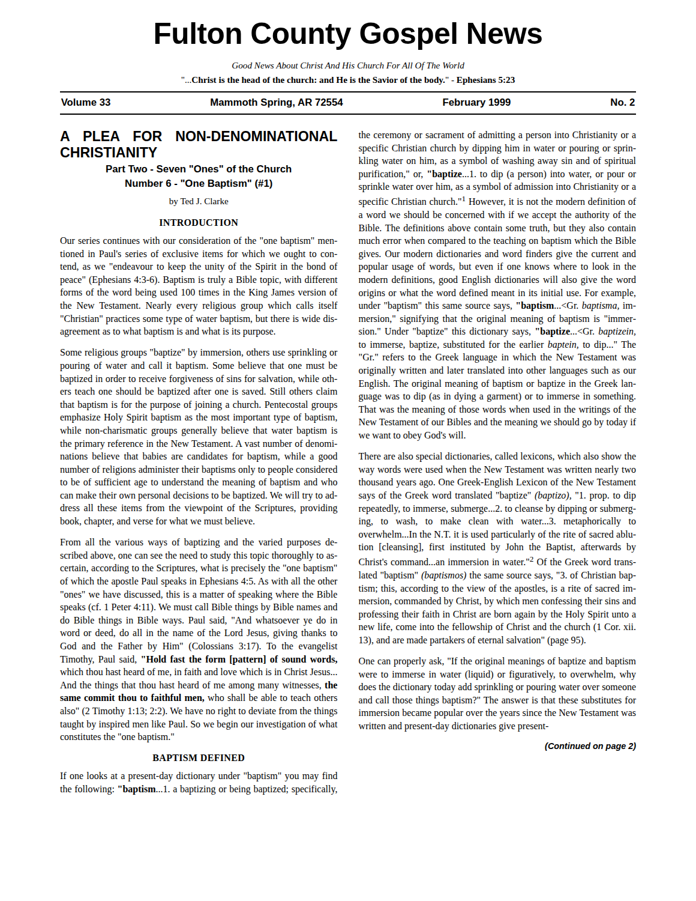Fulton County Gospel News
Good News About Christ And His Church For All Of The World
"...Christ is the head of the church: and He is the Savior of the body." - Ephesians 5:23
Volume 33 Mammoth Spring, AR 72554 February 1999 No. 2
A PLEA FOR NON-DENOMINATIONAL CHRISTIANITY
Part Two - Seven "Ones" of the Church
Number 6 - "One Baptism" (#1)
by Ted J. Clarke
INTRODUCTION
Our series continues with our consideration of the "one baptism" mentioned in Paul's series of exclusive items for which we ought to contend, as we "endeavour to keep the unity of the Spirit in the bond of peace" (Ephesians 4:3-6). Baptism is truly a Bible topic, with different forms of the word being used 100 times in the King James version of the New Testament. Nearly every religious group which calls itself "Christian" practices some type of water baptism, but there is wide disagreement as to what baptism is and what is its purpose.
Some religious groups "baptize" by immersion, others use sprinkling or pouring of water and call it baptism. Some believe that one must be baptized in order to receive forgiveness of sins for salvation, while others teach one should be baptized after one is saved. Still others claim that baptism is for the purpose of joining a church. Pentecostal groups emphasize Holy Spirit baptism as the most important type of baptism, while non-charismatic groups generally believe that water baptism is the primary reference in the New Testament. A vast number of denominations believe that babies are candidates for baptism, while a good number of religions administer their baptisms only to people considered to be of sufficient age to understand the meaning of baptism and who can make their own personal decisions to be baptized. We will try to address all these items from the viewpoint of the Scriptures, providing book, chapter, and verse for what we must believe.
From all the various ways of baptizing and the varied purposes described above, one can see the need to study this topic thoroughly to ascertain, according to the Scriptures, what is precisely the "one baptism" of which the apostle Paul speaks in Ephesians 4:5. As with all the other "ones" we have discussed, this is a matter of speaking where the Bible speaks (cf. 1 Peter 4:11). We must call Bible things by Bible names and do Bible things in Bible ways. Paul said, "And whatsoever ye do in word or deed, do all in the name of the Lord Jesus, giving thanks to God and the Father by Him" (Colossians 3:17). To the evangelist Timothy, Paul said, "Hold fast the form [pattern] of sound words, which thou hast heard of me, in faith and love which is in Christ Jesus... And the things that thou hast heard of me among many witnesses, the same commit thou to faithful men, who shall be able to teach others also" (2 Timothy 1:13; 2:2). We have no right to deviate from the things taught by inspired men like Paul. So we begin our investigation of what constitutes the "one baptism."
BAPTISM DEFINED
If one looks at a present-day dictionary under "baptism" you may find the following: "baptism...1. a baptizing or being baptized; specifically, the ceremony or sacrament of admitting a person into Christianity or a specific Christian church by dipping him in water or pouring or sprinkling water on him, as a symbol of washing away sin and of spiritual purification," or, "baptize...1. to dip (a person) into water, or pour or sprinkle water over him, as a symbol of admission into Christianity or a specific Christian church."1 However, it is not the modern definition of a word we should be concerned with if we accept the authority of the Bible. The definitions above contain some truth, but they also contain much error when compared to the teaching on baptism which the Bible gives. Our modern dictionaries and word finders give the current and popular usage of words, but even if one knows where to look in the modern definitions, good English dictionaries will also give the word origins or what the word defined meant in its initial use. For example, under "baptism" this same source says, "baptism...<Gr. baptisma, immersion," signifying that the original meaning of baptism is "immersion." Under "baptize" this dictionary says, "baptize...<Gr. baptizein, to immerse, baptize, substituted for the earlier baptein, to dip..." The "Gr." refers to the Greek language in which the New Testament was originally written and later translated into other languages such as our English. The original meaning of baptism or baptize in the Greek language was to dip (as in dying a garment) or to immerse in something. That was the meaning of those words when used in the writings of the New Testament of our Bibles and the meaning we should go by today if we want to obey God's will.
There are also special dictionaries, called lexicons, which also show the way words were used when the New Testament was written nearly two thousand years ago. One Greek-English Lexicon of the New Testament says of the Greek word translated "baptize" (baptizo), "1. prop. to dip repeatedly, to immerse, submerge...2. to cleanse by dipping or submerging, to wash, to make clean with water...3. metaphorically to overwhelm...In the N.T. it is used particularly of the rite of sacred ablution [cleansing], first instituted by John the Baptist, afterwards by Christ's command...an immersion in water."2 Of the Greek word translated "baptism" (baptismos) the same source says, "3. of Christian baptism; this, according to the view of the apostles, is a rite of sacred immersion, commanded by Christ, by which men confessing their sins and professing their faith in Christ are born again by the Holy Spirit unto a new life, come into the fellowship of Christ and the church (1 Cor. xii. 13), and are made partakers of eternal salvation" (page 95).
One can properly ask, "If the original meanings of baptize and baptism were to immerse in water (liquid) or figuratively, to overwhelm, why does the dictionary today add sprinkling or pouring water over someone and call those things baptism?" The answer is that these substitutes for immersion became popular over the years since the New Testament was written and present-day dictionaries give present-
(Continued on page 2)